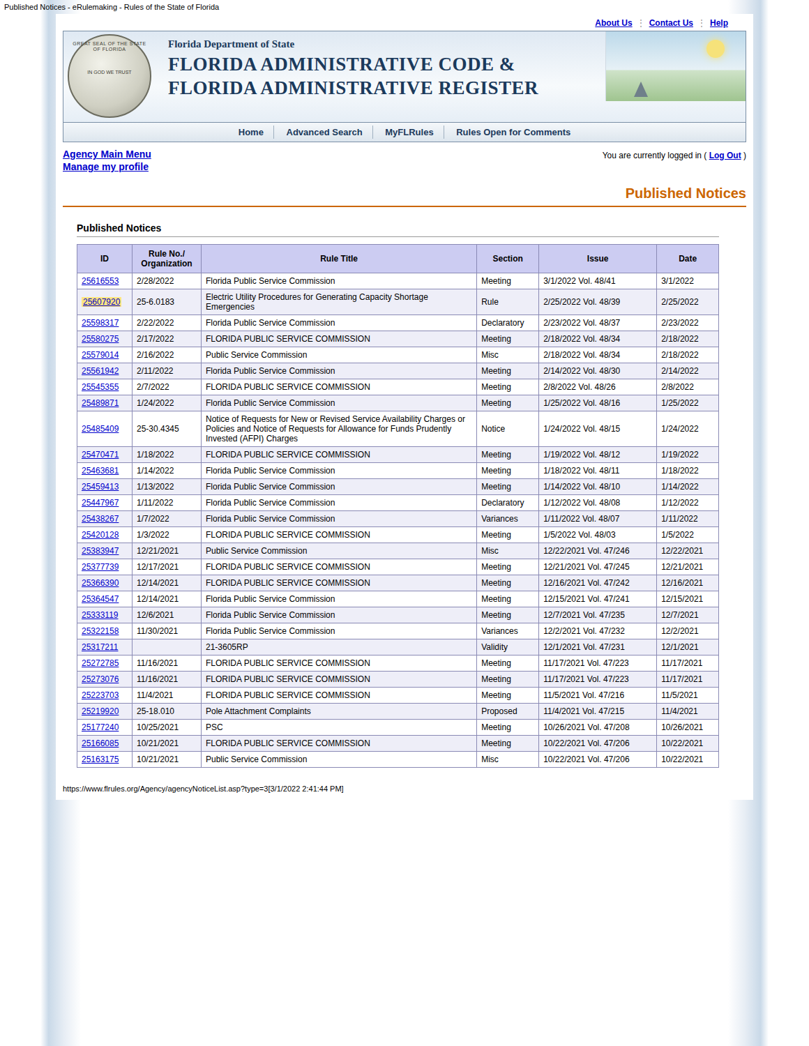Published Notices - eRulemaking - Rules of the State of Florida
About Us⋮Contact Us⋮Help
GREAT SEAL OF THE STATE OF FLORIDA
IN GOD WE TRUST
Florida Department of State
FLORIDA ADMINISTRATIVE CODE &
FLORIDA ADMINISTRATIVE REGISTER
Home Advanced Search MyFLRules Rules Open for Comments
Agency Main Menu Manage my profile
You are currently logged in ( Log Out )
Published Notices
Published Notices
| ID | Rule No./ Organization | Rule Title | Section | Issue | Date |
| --- | --- | --- | --- | --- | --- |
| 25616553 | 2/28/2022 | Florida Public Service Commission | Meeting | 3/1/2022 Vol. 48/41 | 3/1/2022 |
| 25607920 | 25-6.0183 | Electric Utility Procedures for Generating Capacity Shortage Emergencies | Rule | 2/25/2022 Vol. 48/39 | 2/25/2022 |
| 25598317 | 2/22/2022 | Florida Public Service Commission | Declaratory | 2/23/2022 Vol. 48/37 | 2/23/2022 |
| 25580275 | 2/17/2022 | FLORIDA PUBLIC SERVICE COMMISSION | Meeting | 2/18/2022 Vol. 48/34 | 2/18/2022 |
| 25579014 | 2/16/2022 | Public Service Commission | Misc | 2/18/2022 Vol. 48/34 | 2/18/2022 |
| 25561942 | 2/11/2022 | Florida Public Service Commission | Meeting | 2/14/2022 Vol. 48/30 | 2/14/2022 |
| 25545355 | 2/7/2022 | FLORIDA PUBLIC SERVICE COMMISSION | Meeting | 2/8/2022 Vol. 48/26 | 2/8/2022 |
| 25489871 | 1/24/2022 | Florida Public Service Commission | Meeting | 1/25/2022 Vol. 48/16 | 1/25/2022 |
| 25485409 | 25-30.4345 | Notice of Requests for New or Revised Service Availability Charges or Policies and Notice of Requests for Allowance for Funds Prudently Invested (AFPI) Charges | Notice | 1/24/2022 Vol. 48/15 | 1/24/2022 |
| 25470471 | 1/18/2022 | FLORIDA PUBLIC SERVICE COMMISSION | Meeting | 1/19/2022 Vol. 48/12 | 1/19/2022 |
| 25463681 | 1/14/2022 | Florida Public Service Commission | Meeting | 1/18/2022 Vol. 48/11 | 1/18/2022 |
| 25459413 | 1/13/2022 | Florida Public Service Commission | Meeting | 1/14/2022 Vol. 48/10 | 1/14/2022 |
| 25447967 | 1/11/2022 | Florida Public Service Commission | Declaratory | 1/12/2022 Vol. 48/08 | 1/12/2022 |
| 25438267 | 1/7/2022 | Florida Public Service Commission | Variances | 1/11/2022 Vol. 48/07 | 1/11/2022 |
| 25420128 | 1/3/2022 | FLORIDA PUBLIC SERVICE COMMISSION | Meeting | 1/5/2022 Vol. 48/03 | 1/5/2022 |
| 25383947 | 12/21/2021 | Public Service Commission | Misc | 12/22/2021 Vol. 47/246 | 12/22/2021 |
| 25377739 | 12/17/2021 | FLORIDA PUBLIC SERVICE COMMISSION | Meeting | 12/21/2021 Vol. 47/245 | 12/21/2021 |
| 25366390 | 12/14/2021 | FLORIDA PUBLIC SERVICE COMMISSION | Meeting | 12/16/2021 Vol. 47/242 | 12/16/2021 |
| 25364547 | 12/14/2021 | Florida Public Service Commission | Meeting | 12/15/2021 Vol. 47/241 | 12/15/2021 |
| 25333119 | 12/6/2021 | Florida Public Service Commission | Meeting | 12/7/2021 Vol. 47/235 | 12/7/2021 |
| 25322158 | 11/30/2021 | Florida Public Service Commission | Variances | 12/2/2021 Vol. 47/232 | 12/2/2021 |
| 25317211 | | 21-3605RP | Validity | 12/1/2021 Vol. 47/231 | 12/1/2021 |
| 25272785 | 11/16/2021 | FLORIDA PUBLIC SERVICE COMMISSION | Meeting | 11/17/2021 Vol. 47/223 | 11/17/2021 |
| 25273076 | 11/16/2021 | FLORIDA PUBLIC SERVICE COMMISSION | Meeting | 11/17/2021 Vol. 47/223 | 11/17/2021 |
| 25223703 | 11/4/2021 | FLORIDA PUBLIC SERVICE COMMISSION | Meeting | 11/5/2021 Vol. 47/216 | 11/5/2021 |
| 25219920 | 25-18.010 | Pole Attachment Complaints | Proposed | 11/4/2021 Vol. 47/215 | 11/4/2021 |
| 25177240 | 10/25/2021 | PSC | Meeting | 10/26/2021 Vol. 47/208 | 10/26/2021 |
| 25166085 | 10/21/2021 | FLORIDA PUBLIC SERVICE COMMISSION | Meeting | 10/22/2021 Vol. 47/206 | 10/22/2021 |
| 25163175 | 10/21/2021 | Public Service Commission | Misc | 10/22/2021 Vol. 47/206 | 10/22/2021 |
https://www.flrules.org/Agency/agencyNoticeList.asp?type=3[3/1/2022 2:41:44 PM]